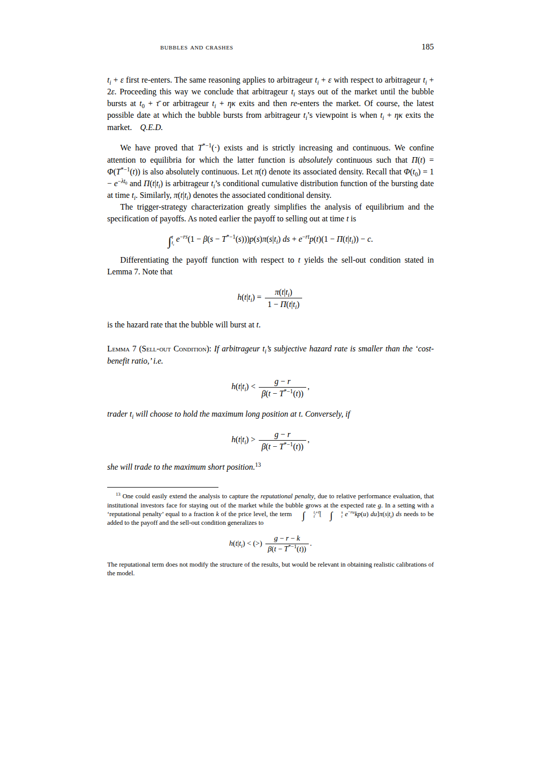bubbles and crashes 185
ti + ε first re-enters. The same reasoning applies to arbitrageur ti + ε with respect to arbitrageur ti + 2ε. Proceeding this way we conclude that arbitrageur ti stays out of the market until the bubble bursts at t0 + τ̄ or arbitrageur ti + ηκ exits and then re-enters the market. Of course, the latest possible date at which the bubble bursts from arbitrageur ti’s viewpoint is when ti + ηκ exits the market. Q.E.D.
We have proved that T*−1(·) exists and is strictly increasing and continuous. We confine attention to equilibria for which the latter function is absolutely continuous such that Π(t) = Φ(T*−1(t)) is also absolutely continuous. Let π(t) denote its associated density. Recall that Φ(t0) = 1 − e−λt0 and Π(t|ti) is arbitrageur ti’s conditional cumulative distribution function of the bursting date at time ti. Similarly, π(t|ti) denotes the associated conditional density.
The trigger-strategy characterization greatly simplifies the analysis of equilibrium and the specification of payoffs. As noted earlier the payoff to selling out at time t is
∫tti e−rs(1 − β(s − T*−1(s)))p(s)π(s|ti) ds + e−rtp(t)(1 − Π(t|ti)) − c.
Differentiating the payoff function with respect to t yields the sell-out condition stated in Lemma 7. Note that
h(t|ti) = π(t|ti) 1 − Π(t|ti)
is the hazard rate that the bubble will burst at t.
Lemma 7 (Sell-out Condition): If arbitrageur ti’s subjective hazard rate is smaller than the ‘cost-benefit ratio,’ i.e.
h(t|ti) < g − r β(t − T*−1(t)),
trader ti will choose to hold the maximum long position at t. Conversely, if
h(t|ti) > g − r β(t − T*−1(t)),
she will trade to the maximum short position.13
13 One could easily extend the analysis to capture the reputational penalty, due to relative performance evaluation, that institutional investors face for staying out of the market while the bubble grows at the expected rate g. In a setting with a ‘reputational penalty’ equal to a fraction k of the price level, the term ∫ti+τ̄t[∫st e−rukp(u) du]π(s|ti) ds needs to be added to the payoff and the sell-out condition generalizes to
h(t|ti) < (>) g − r − k β(t − T*−1(t)).
The reputational term does not modify the structure of the results, but would be relevant in obtaining realistic calibrations of the model.